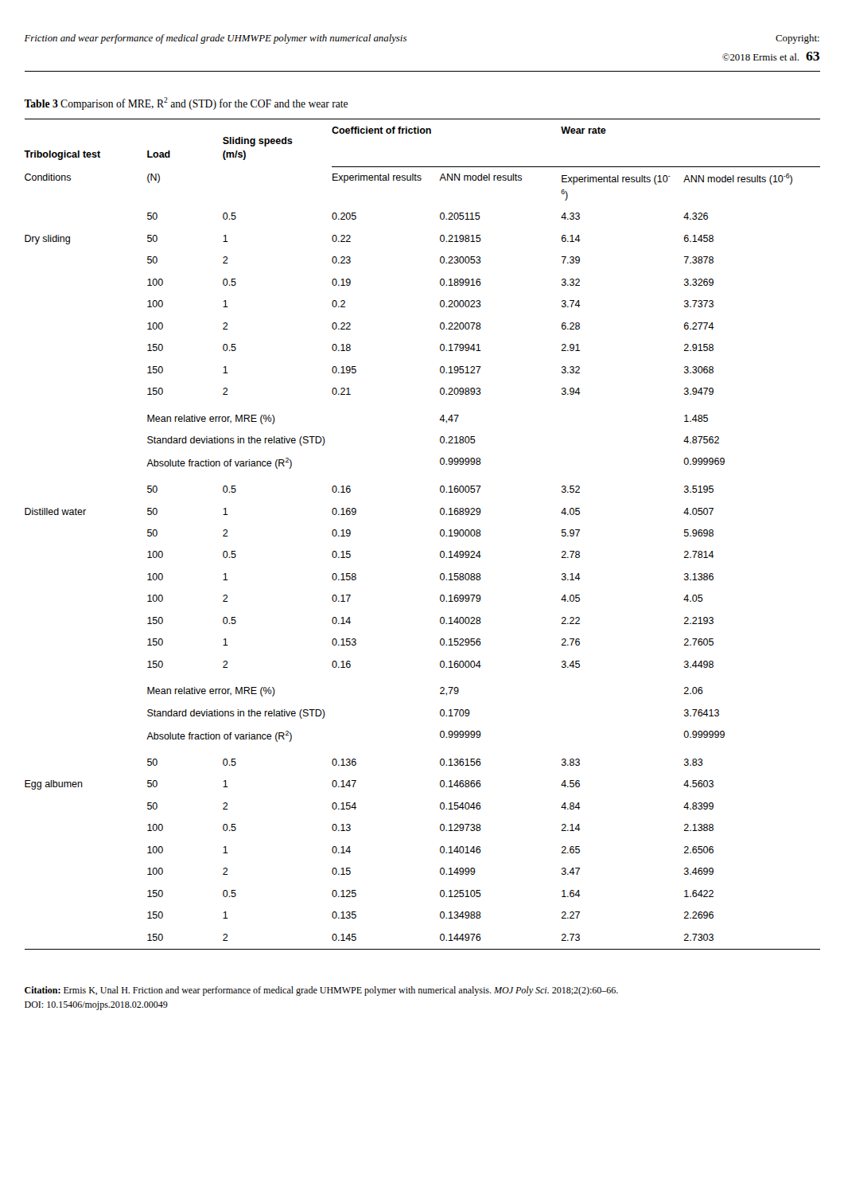Friction and wear performance of medical grade UHMWPE polymer with numerical analysis
Copyright:
©2018 Ermis et al.63
Table 3 Comparison of MRE, R2 and (STD) for the COF and the wear rate
| Tribological test | Load | Sliding speeds (m/s) | Coefficient of friction | Wear rate |
| --- | --- | --- | --- | --- |
| Conditions | (N) | | Experimental results | ANN model results | Experimental results (10 -6 ) | ANN model results (10 -6 ) |
| | 50 | 0.5 | 0.205 | 0.205115 | 4.33 | 4.326 |
| Dry sliding | 50 | 1 | 0.22 | 0.219815 | 6.14 | 6.1458 |
| | 50 | 2 | 0.23 | 0.230053 | 7.39 | 7.3878 |
| | 100 | 0.5 | 0.19 | 0.189916 | 3.32 | 3.3269 |
| | 100 | 1 | 0.2 | 0.200023 | 3.74 | 3.7373 |
| | 100 | 2 | 0.22 | 0.220078 | 6.28 | 6.2774 |
| | 150 | 0.5 | 0.18 | 0.179941 | 2.91 | 2.9158 |
| | 150 | 1 | 0.195 | 0.195127 | 3.32 | 3.3068 |
| | 150 | 2 | 0.21 | 0.209893 | 3.94 | 3.9479 |
| | Mean relative error, MRE (%) | | 4,47 | | 1.485 |
| | Standard deviations in the relative (STD) | | 0.21805 | | 4.87562 |
| | Absolute fraction of variance (R 2 ) | | 0.999998 | | 0.999969 |
| | 50 | 0.5 | 0.16 | 0.160057 | 3.52 | 3.5195 |
| Distilled water | 50 | 1 | 0.169 | 0.168929 | 4.05 | 4.0507 |
| | 50 | 2 | 0.19 | 0.190008 | 5.97 | 5.9698 |
| | 100 | 0.5 | 0.15 | 0.149924 | 2.78 | 2.7814 |
| | 100 | 1 | 0.158 | 0.158088 | 3.14 | 3.1386 |
| | 100 | 2 | 0.17 | 0.169979 | 4.05 | 4.05 |
| | 150 | 0.5 | 0.14 | 0.140028 | 2.22 | 2.2193 |
| | 150 | 1 | 0.153 | 0.152956 | 2.76 | 2.7605 |
| | 150 | 2 | 0.16 | 0.160004 | 3.45 | 3.4498 |
| | Mean relative error, MRE (%) | | 2,79 | | 2.06 |
| | Standard deviations in the relative (STD) | | 0.1709 | | 3.76413 |
| | Absolute fraction of variance (R 2 ) | | 0.999999 | | 0.999999 |
| | 50 | 0.5 | 0.136 | 0.136156 | 3.83 | 3.83 |
| Egg albumen | 50 | 1 | 0.147 | 0.146866 | 4.56 | 4.5603 |
| | 50 | 2 | 0.154 | 0.154046 | 4.84 | 4.8399 |
| | 100 | 0.5 | 0.13 | 0.129738 | 2.14 | 2.1388 |
| | 100 | 1 | 0.14 | 0.140146 | 2.65 | 2.6506 |
| | 100 | 2 | 0.15 | 0.14999 | 3.47 | 3.4699 |
| | 150 | 0.5 | 0.125 | 0.125105 | 1.64 | 1.6422 |
| | 150 | 1 | 0.135 | 0.134988 | 2.27 | 2.2696 |
| | 150 | 2 | 0.145 | 0.144976 | 2.73 | 2.7303 |
Citation: Ermis K, Unal H. Friction and wear performance of medical grade UHMWPE polymer with numerical analysis. MOJ Poly Sci. 2018;2(2):60–66.
DOI: 10.15406/mojps.2018.02.00049